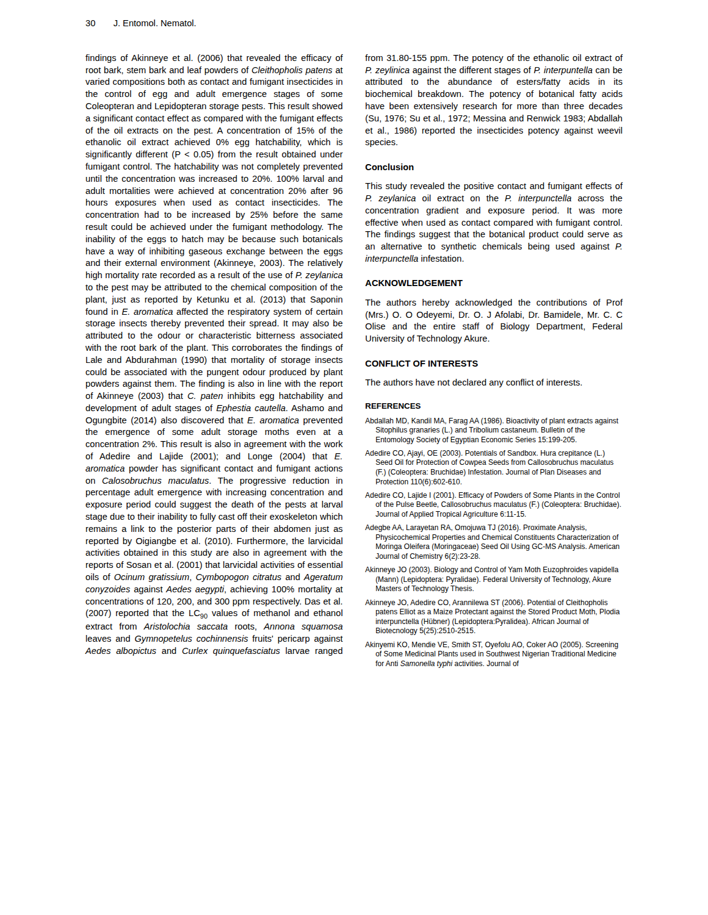30 J. Entomol. Nematol.
findings of Akinneye et al. (2006) that revealed the efficacy of root bark, stem bark and leaf powders of Cleithopholis patens at varied compositions both as contact and fumigant insecticides in the control of egg and adult emergence stages of some Coleopteran and Lepidopteran storage pests. This result showed a significant contact effect as compared with the fumigant effects of the oil extracts on the pest. A concentration of 15% of the ethanolic oil extract achieved 0% egg hatchability, which is significantly different (P < 0.05) from the result obtained under fumigant control. The hatchability was not completely prevented until the concentration was increased to 20%. 100% larval and adult mortalities were achieved at concentration 20% after 96 hours exposures when used as contact insecticides. The concentration had to be increased by 25% before the same result could be achieved under the fumigant methodology. The inability of the eggs to hatch may be because such botanicals have a way of inhibiting gaseous exchange between the eggs and their external environment (Akinneye, 2003). The relatively high mortality rate recorded as a result of the use of P. zeylanica to the pest may be attributed to the chemical composition of the plant, just as reported by Ketunku et al. (2013) that Saponin found in E. aromatica affected the respiratory system of certain storage insects thereby prevented their spread. It may also be attributed to the odour or characteristic bitterness associated with the root bark of the plant. This corroborates the findings of Lale and Abdurahman (1990) that mortality of storage insects could be associated with the pungent odour produced by plant powders against them. The finding is also in line with the report of Akinneye (2003) that C. paten inhibits egg hatchability and development of adult stages of Ephestia cautella. Ashamo and Ogungbite (2014) also discovered that E. aromatica prevented the emergence of some adult storage moths even at a concentration 2%. This result is also in agreement with the work of Adedire and Lajide (2001); and Longe (2004) that E. aromatica powder has significant contact and fumigant actions on Calosobruchus maculatus. The progressive reduction in percentage adult emergence with increasing concentration and exposure period could suggest the death of the pests at larval stage due to their inability to fully cast off their exoskeleton which remains a link to the posterior parts of their abdomen just as reported by Oigiangbe et al. (2010). Furthermore, the larvicidal activities obtained in this study are also in agreement with the reports of Sosan et al. (2001) that larvicidal activities of essential oils of Ocinum gratissium, Cymbopogon citratus and Ageratum conyzoides against Aedes aegypti, achieving 100% mortality at concentrations of 120, 200, and 300 ppm respectively. Das et al. (2007) reported that the LC90 values of methanol and ethanol extract from Aristolochia saccata roots, Annona squamosa leaves and Gymnopetelus cochinnensis fruits' pericarp against Aedes albopictus and Curlex quinquefasciatus larvae ranged from 31.80-155 ppm. The potency of the ethanolic oil extract of P. zeylinica against the different stages of P. interpuntella can be attributed to the abundance of esters/fatty acids in its biochemical breakdown. The potency of botanical fatty acids have been extensively research for more than three decades (Su, 1976; Su et al., 1972; Messina and Renwick 1983; Abdallah et al., 1986) reported the insecticides potency against weevil species.
Conclusion
This study revealed the positive contact and fumigant effects of P. zeylanica oil extract on the P. interpunctella across the concentration gradient and exposure period. It was more effective when used as contact compared with fumigant control. The findings suggest that the botanical product could serve as an alternative to synthetic chemicals being used against P. interpunctella infestation.
ACKNOWLEDGEMENT
The authors hereby acknowledged the contributions of Prof (Mrs.) O. O Odeyemi, Dr. O. J Afolabi, Dr. Bamidele, Mr. C. C Olise and the entire staff of Biology Department, Federal University of Technology Akure.
CONFLICT OF INTERESTS
The authors have not declared any conflict of interests.
REFERENCES
Abdallah MD, Kandil MA, Farag AA (1986). Bioactivity of plant extracts against Sitophilus granaries (L.) and Tribolium castaneum. Bulletin of the Entomology Society of Egyptian Economic Series 15:199-205.
Adedire CO, Ajayi, OE (2003). Potentials of Sandbox. Hura crepitance (L.) Seed Oil for Protection of Cowpea Seeds from Callosobruchus maculatus (F.) (Coleoptera: Bruchidae) Infestation. Journal of Plan Diseases and Protection 110(6):602-610.
Adedire CO, Lajide I (2001). Efficacy of Powders of Some Plants in the Control of the Pulse Beetle, Callosobruchus maculatus (F.) (Coleoptera: Bruchidae). Journal of Applied Tropical Agriculture 6:11-15.
Adegbe AA, Larayetan RA, Omojuwa TJ (2016). Proximate Analysis, Physicochemical Properties and Chemical Constituents Characterization of Moringa Oleifera (Moringaceae) Seed Oil Using GC-MS Analysis. American Journal of Chemistry 6(2):23-28.
Akinneye JO (2003). Biology and Control of Yam Moth Euzophroides vapidella (Mann) (Lepidoptera: Pyralidae). Federal University of Technology, Akure Masters of Technology Thesis.
Akinneye JO, Adedire CO, Arannilewa ST (2006). Potential of Cleithopholis patens Elliot as a Maize Protectant against the Stored Product Moth, Plodia interpunctella (Hübner) (Lepidoptera:Pyralidea). African Journal of Biotecnology 5(25):2510-2515.
Akinyemi KO, Mendie VE, Smith ST, Oyefolu AO, Coker AO (2005). Screening of Some Medicinal Plants used in Southwest Nigerian Traditional Medicine for Anti Samonella typhi activities. Journal of